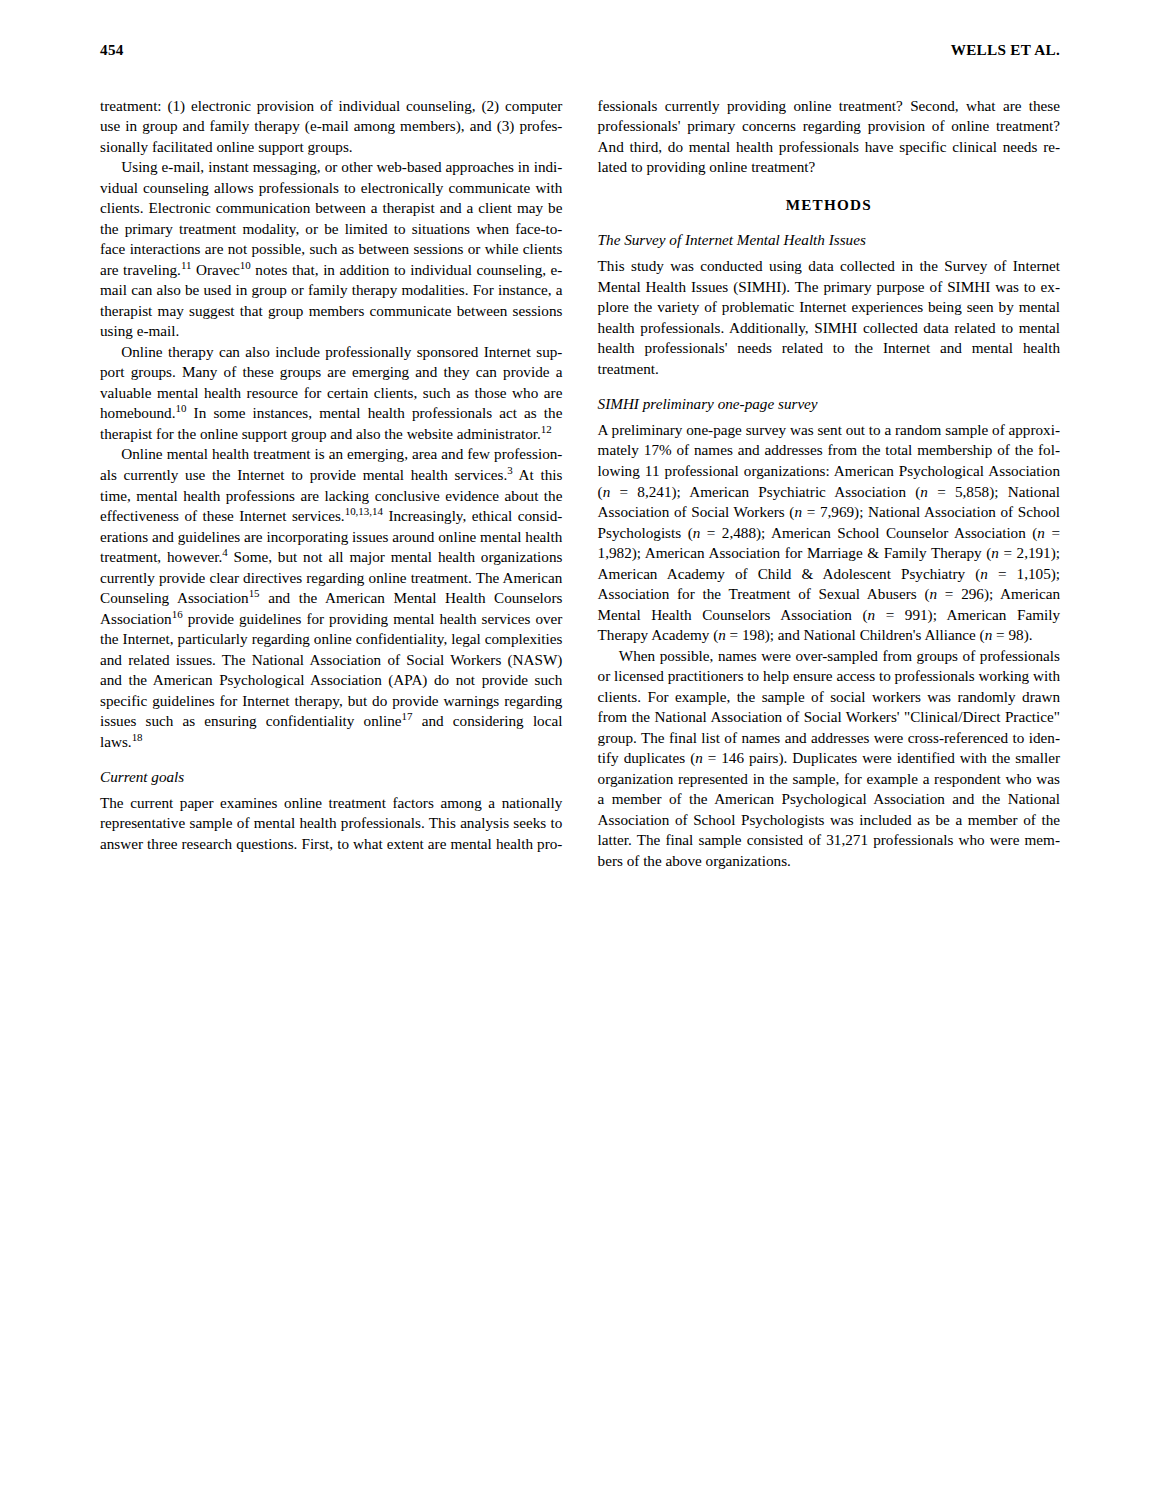454 WELLS ET AL.
treatment: (1) electronic provision of individual counseling, (2) computer use in group and family therapy (e-mail among members), and (3) professionally facilitated online support groups.
Using e-mail, instant messaging, or other web-based approaches in individual counseling allows professionals to electronically communicate with clients. Electronic communication between a therapist and a client may be the primary treatment modality, or be limited to situations when face-to-face interactions are not possible, such as between sessions or while clients are traveling.11 Oravec10 notes that, in addition to individual counseling, e-mail can also be used in group or family therapy modalities. For instance, a therapist may suggest that group members communicate between sessions using e-mail.
Online therapy can also include professionally sponsored Internet support groups. Many of these groups are emerging and they can provide a valuable mental health resource for certain clients, such as those who are homebound.10 In some instances, mental health professionals act as the therapist for the online support group and also the website administrator.12
Online mental health treatment is an emerging, area and few professionals currently use the Internet to provide mental health services.3 At this time, mental health professions are lacking conclusive evidence about the effectiveness of these Internet services.10,13,14 Increasingly, ethical considerations and guidelines are incorporating issues around online mental health treatment, however.4 Some, but not all major mental health organizations currently provide clear directives regarding online treatment. The American Counseling Association15 and the American Mental Health Counselors Association16 provide guidelines for providing mental health services over the Internet, particularly regarding online confidentiality, legal complexities and related issues. The National Association of Social Workers (NASW) and the American Psychological Association (APA) do not provide such specific guidelines for Internet therapy, but do provide warnings regarding issues such as ensuring confidentiality online17 and considering local laws.18
Current goals
The current paper examines online treatment factors among a nationally representative sample of mental health professionals. This analysis seeks to answer three research questions. First, to what extent are mental health professionals currently providing online treatment? Second, what are these professionals' primary concerns regarding provision of online treatment? And third, do mental health professionals have specific clinical needs related to providing online treatment?
METHODS
The Survey of Internet Mental Health Issues
This study was conducted using data collected in the Survey of Internet Mental Health Issues (SIMHI). The primary purpose of SIMHI was to explore the variety of problematic Internet experiences being seen by mental health professionals. Additionally, SIMHI collected data related to mental health professionals' needs related to the Internet and mental health treatment.
SIMHI preliminary one-page survey
A preliminary one-page survey was sent out to a random sample of approximately 17% of names and addresses from the total membership of the following 11 professional organizations: American Psychological Association (n = 8,241); American Psychiatric Association (n = 5,858); National Association of Social Workers (n = 7,969); National Association of School Psychologists (n = 2,488); American School Counselor Association (n = 1,982); American Association for Marriage & Family Therapy (n = 2,191); American Academy of Child & Adolescent Psychiatry (n = 1,105); Association for the Treatment of Sexual Abusers (n = 296); American Mental Health Counselors Association (n = 991); American Family Therapy Academy (n = 198); and National Children's Alliance (n = 98).
When possible, names were over-sampled from groups of professionals or licensed practitioners to help ensure access to professionals working with clients. For example, the sample of social workers was randomly drawn from the National Association of Social Workers' "Clinical/Direct Practice" group. The final list of names and addresses were cross-referenced to identify duplicates (n = 146 pairs). Duplicates were identified with the smaller organization represented in the sample, for example a respondent who was a member of the American Psychological Association and the National Association of School Psychologists was included as be a member of the latter. The final sample consisted of 31,271 professionals who were members of the above organizations.